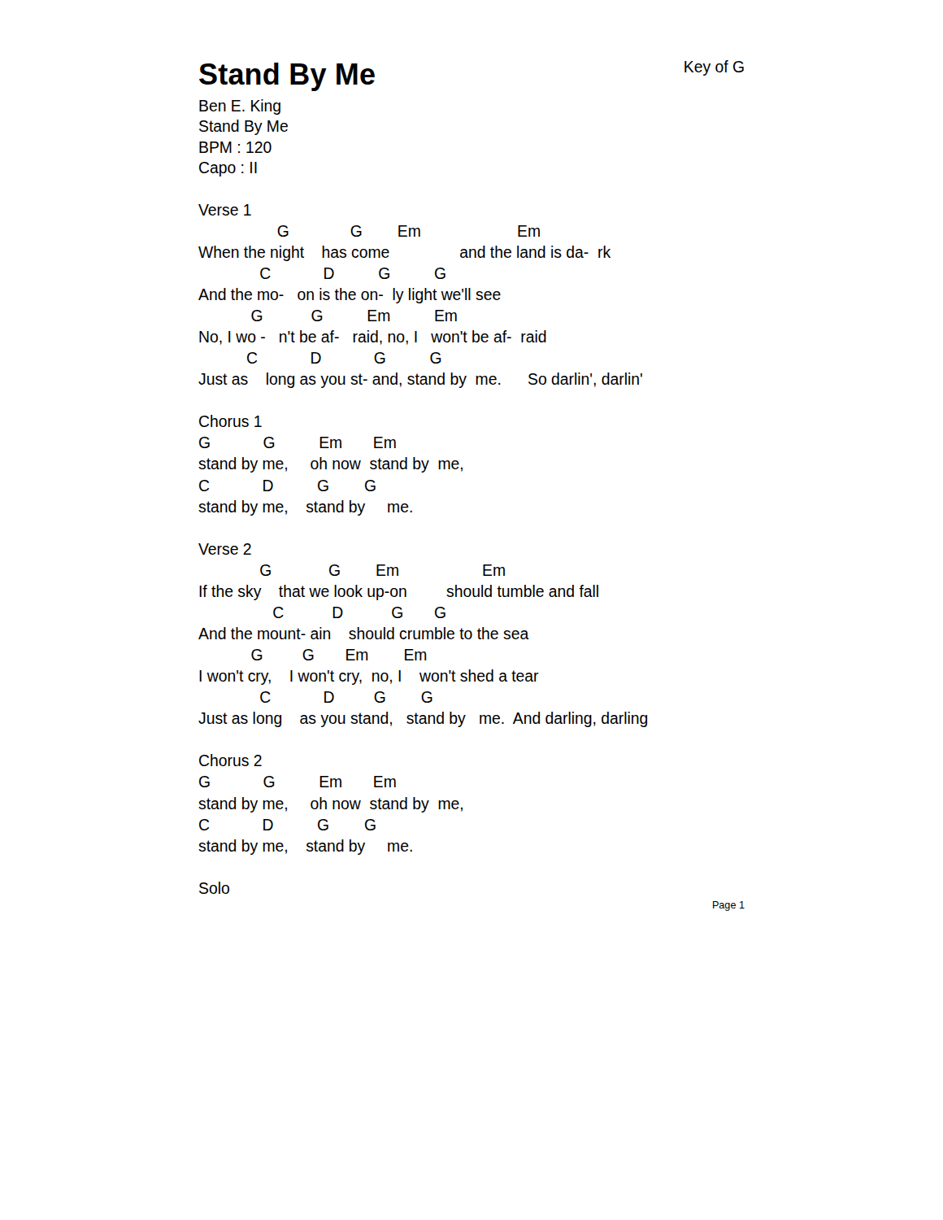Key of G
Stand By Me
Ben E. King
Stand By Me
BPM : 120
Capo : II
Verse 1
                  G              G        Em                      Em
When the night    has come                and the land is da-  rk
              C            D          G          G
And the mo-   on is the on-  ly light we'll see
            G           G          Em          Em
No, I wo -   n't be af-   raid, no, I   won't be af-  raid
           C            D            G          G
Just as    long as you st- and, stand by  me.      So darlin', darlin'
Chorus 1
G            G          Em       Em
stand by me,     oh now  stand by  me,
C            D          G        G
stand by me,    stand by     me.
Verse 2
              G             G        Em                   Em
If the sky    that we look up-on         should tumble and fall
                 C           D           G       G
And the mount- ain    should crumble to the sea
            G         G       Em        Em
I won't cry,    I won't cry,  no, I    won't shed a tear
              C            D         G        G
Just as long    as you stand,   stand by   me.  And darling, darling
Chorus 2
G            G          Em       Em
stand by me,     oh now  stand by  me,
C            D          G        G
stand by me,    stand by     me.
Solo
Page 1